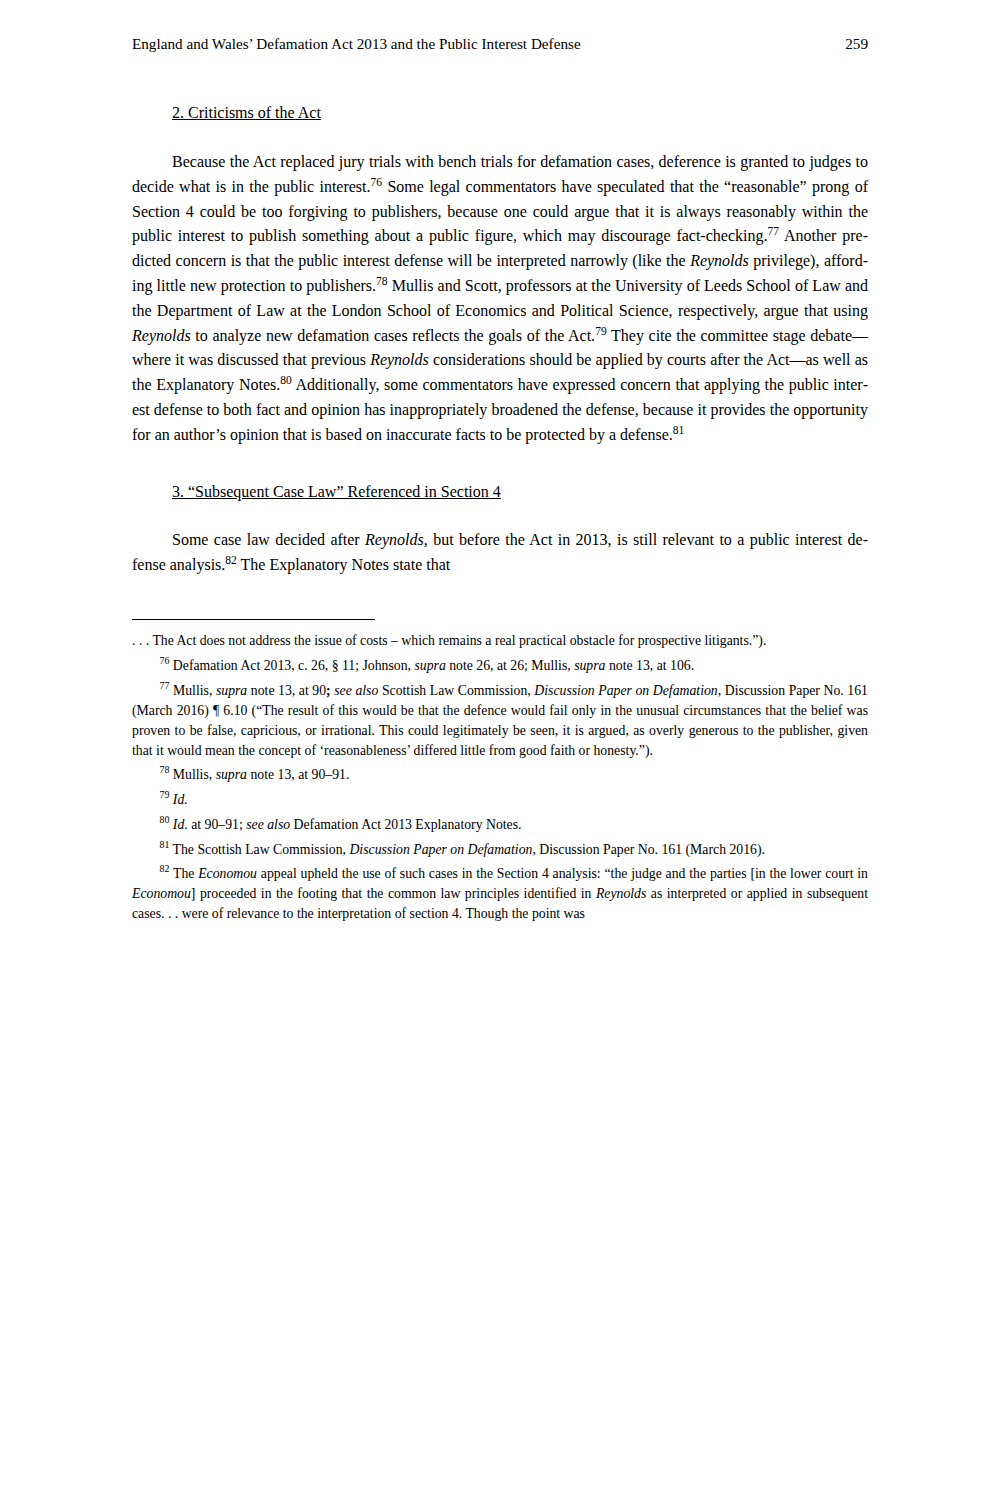England and Wales’ Defamation Act 2013 and the Public Interest Defense 259
2. Criticisms of the Act
Because the Act replaced jury trials with bench trials for defamation cases, deference is granted to judges to decide what is in the public interest.76 Some legal commentators have speculated that the “reasonable” prong of Section 4 could be too forgiving to publishers, because one could argue that it is always reasonably within the public interest to publish something about a public figure, which may discourage fact-checking.77 Another predicted concern is that the public interest defense will be interpreted narrowly (like the Reynolds privilege), affording little new protection to publishers.78 Mullis and Scott, professors at the University of Leeds School of Law and the Department of Law at the London School of Economics and Political Science, respectively, argue that using Reynolds to analyze new defamation cases reflects the goals of the Act.79 They cite the committee stage debate—where it was discussed that previous Reynolds considerations should be applied by courts after the Act—as well as the Explanatory Notes.80 Additionally, some commentators have expressed concern that applying the public interest defense to both fact and opinion has inappropriately broadened the defense, because it provides the opportunity for an author’s opinion that is based on inaccurate facts to be protected by a defense.81
3. “Subsequent Case Law” Referenced in Section 4
Some case law decided after Reynolds, but before the Act in 2013, is still relevant to a public interest defense analysis.82 The Explanatory Notes state that
. . . The Act does not address the issue of costs – which remains a real practical obstacle for prospective litigants.”).
76 Defamation Act 2013, c. 26, § 11; Johnson, supra note 26, at 26; Mullis, supra note 13, at 106.
77 Mullis, supra note 13, at 90; see also Scottish Law Commission, Discussion Paper on Defamation, Discussion Paper No. 161 (March 2016) ¶ 6.10 (“The result of this would be that the defence would fail only in the unusual circumstances that the belief was proven to be false, capricious, or irrational. This could legitimately be seen, it is argued, as overly generous to the publisher, given that it would mean the concept of ‘reasonableness’ differed little from good faith or honesty.”).
78 Mullis, supra note 13, at 90–91.
79 Id.
80 Id. at 90–91; see also Defamation Act 2013 Explanatory Notes.
81 The Scottish Law Commission, Discussion Paper on Defamation, Discussion Paper No. 161 (March 2016).
82 The Economou appeal upheld the use of such cases in the Section 4 analysis: “the judge and the parties [in the lower court in Economou] proceeded in the footing that the common law principles identified in Reynolds as interpreted or applied in subsequent cases. . . were of relevance to the interpretation of section 4. Though the point was